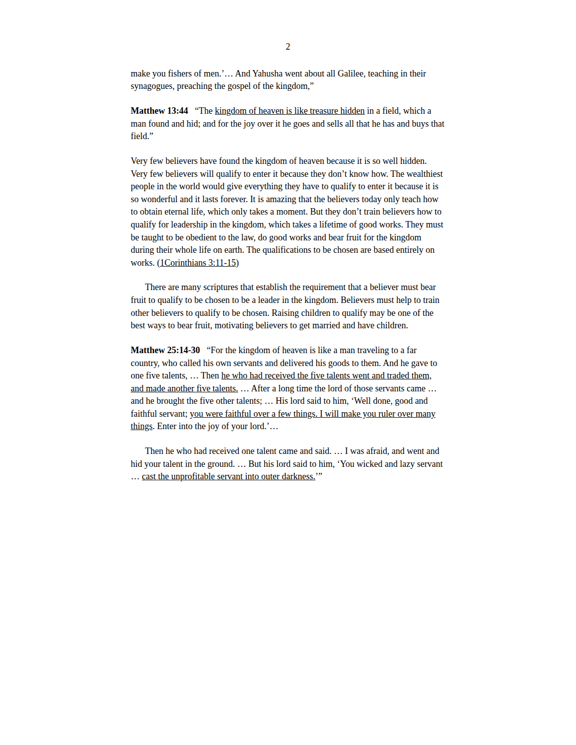2
make you fishers of men.’… And Yahusha went about all Galilee, teaching in their synagogues, preaching the gospel of the kingdom,”
Matthew 13:44 “The kingdom of heaven is like treasure hidden in a field, which a man found and hid; and for the joy over it he goes and sells all that he has and buys that field.”
Very few believers have found the kingdom of heaven because it is so well hidden. Very few believers will qualify to enter it because they don’t know how. The wealthiest people in the world would give everything they have to qualify to enter it because it is so wonderful and it lasts forever. It is amazing that the believers today only teach how to obtain eternal life, which only takes a moment. But they don’t train believers how to qualify for leadership in the kingdom, which takes a lifetime of good works. They must be taught to be obedient to the law, do good works and bear fruit for the kingdom during their whole life on earth. The qualifications to be chosen are based entirely on works. (1Corinthians 3:11-15)
There are many scriptures that establish the requirement that a believer must bear fruit to qualify to be chosen to be a leader in the kingdom. Believers must help to train other believers to qualify to be chosen. Raising children to qualify may be one of the best ways to bear fruit, motivating believers to get married and have children.
Matthew 25:14-30 “For the kingdom of heaven is like a man traveling to a far country, who called his own servants and delivered his goods to them. And he gave to one five talents, … Then he who had received the five talents went and traded them, and made another five talents. … After a long time the lord of those servants came … and he brought the five other talents; … His lord said to him, ‘Well done, good and faithful servant; you were faithful over a few things. I will make you ruler over many things. Enter into the joy of your lord.’…
Then he who had received one talent came and said. … I was afraid, and went and hid your talent in the ground. … But his lord said to him, ‘You wicked and lazy servant … cast the unprofitable servant into outer darkness.’”